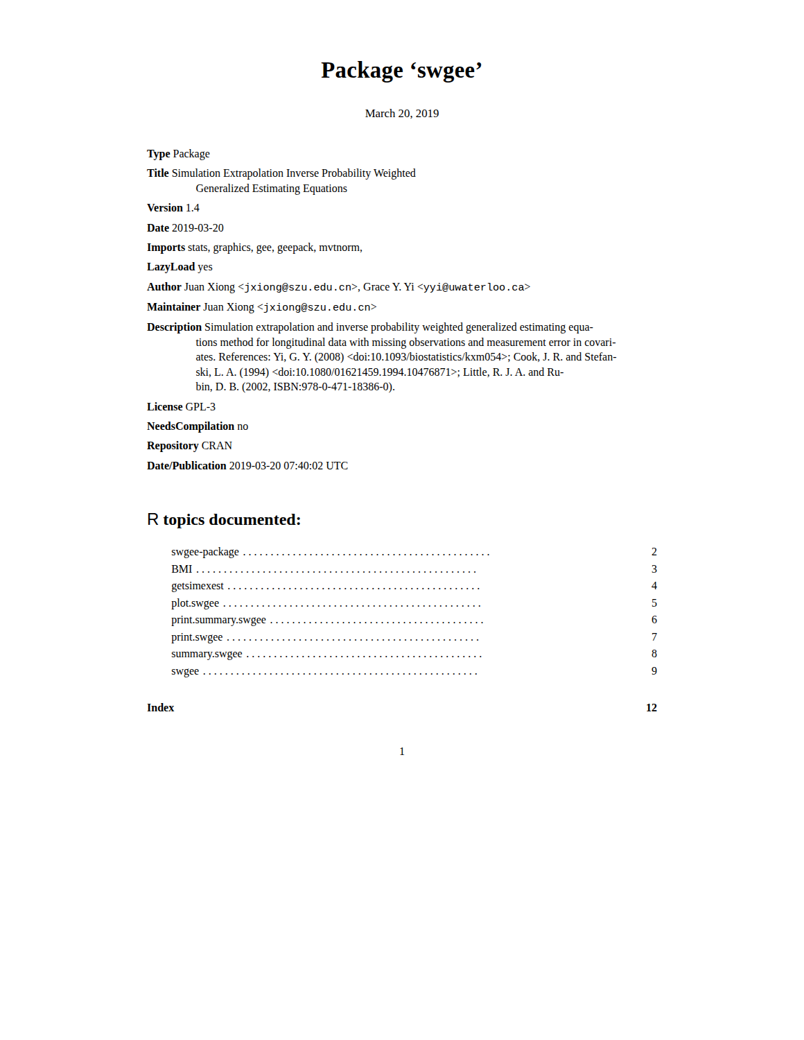Package ‘swgee’
March 20, 2019
Type
Package
Title
Simulation Extrapolation Inverse Probability Weighted
Generalized Estimating Equations
Version
1.4
Date
2019-03-20
Imports
stats, graphics, gee, geepack, mvtnorm,
LazyLoad
yes
Author
Juan Xiong <jxiong@szu.edu.cn>, Grace Y. Yi <yyi@uwaterloo.ca>
Maintainer
Juan Xiong <jxiong@szu.edu.cn>
Description
Simulation extrapolation and inverse probability weighted generalized estimating equa-
tions method for longitudinal data with missing observations and measurement error in covari-
ates. References: Yi, G. Y. (2008) <doi:10.1093/biostatistics/kxm054>; Cook, J. R. and Stefan-
ski, L. A. (1994) <doi:10.1080/01621459.1994.10476871>; Little, R. J. A. and Ru-
bin, D. B. (2002, ISBN:978-0-471-18386-0).
License
GPL-3
NeedsCompilation
no
Repository
CRAN
Date/Publication
2019-03-20 07:40:02 UTC
R topics documented:
swgee-package. . . . . . . . . . . . . . . . . . . . . . . . . . . . . . . . . . . . . . . . . . . . . 2
BMI. . . . . . . . . . . . . . . . . . . . . . . . . . . . . . . . . . . . . . . . . . . . . . . . . . . 3
getsimexest. . . . . . . . . . . . . . . . . . . . . . . . . . . . . . . . . . . . . . . . . . . . . . 4
plot.swgee. . . . . . . . . . . . . . . . . . . . . . . . . . . . . . . . . . . . . . . . . . . . . . . 5
print.summary.swgee. . . . . . . . . . . . . . . . . . . . . . . . . . . . . . . . . . . . . . . 6
print.swgee. . . . . . . . . . . . . . . . . . . . . . . . . . . . . . . . . . . . . . . . . . . . . . 7
summary.swgee. . . . . . . . . . . . . . . . . . . . . . . . . . . . . . . . . . . . . . . . . . . 8
swgee. . . . . . . . . . . . . . . . . . . . . . . . . . . . . . . . . . . . . . . . . . . . . . . . . . 9
Index 12
1